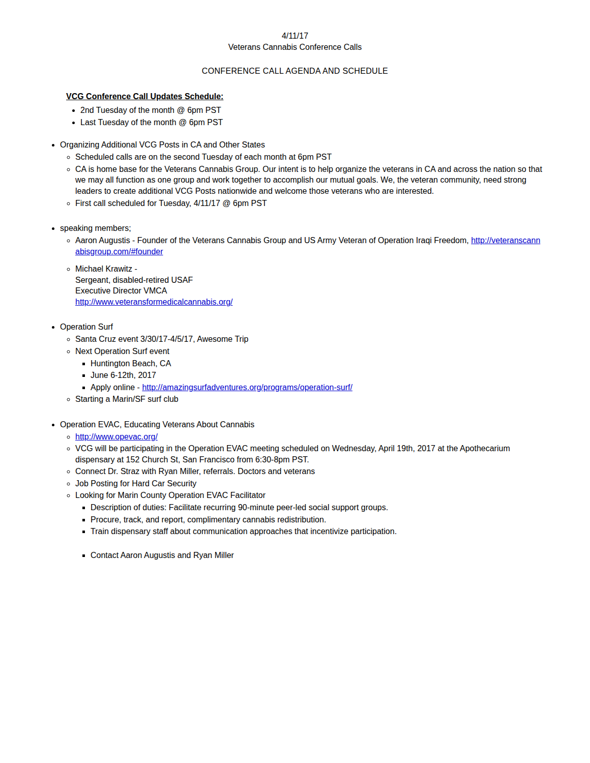4/11/17
Veterans Cannabis Conference Calls
CONFERENCE CALL AGENDA AND SCHEDULE
VCG Conference Call Updates Schedule:
2nd Tuesday of the month @ 6pm PST
Last Tuesday of the month @ 6pm PST
Organizing Additional VCG Posts in CA and Other States
Scheduled calls are on the second Tuesday of each month at 6pm PST
CA is home base for the Veterans Cannabis Group. Our intent is to help organize the veterans in CA and across the nation so that we may all function as one group and work together to accomplish our mutual goals. We, the veteran community, need strong leaders to create additional VCG Posts nationwide and welcome those veterans who are interested.
First call scheduled for Tuesday, 4/11/17 @ 6pm PST
speaking members;
Aaron Augustis - Founder of the Veterans Cannabis Group and US Army Veteran of Operation Iraqi Freedom, http://veteranscannabisgroup.com/#founder
Michael Krawitz - Sergeant, disabled-retired USAF Executive Director VMCA http://www.veteransformedicalcannabis.org/
Operation Surf
Santa Cruz event 3/30/17-4/5/17, Awesome Trip
Next Operation Surf event
Huntington Beach, CA
June 6-12th, 2017
Apply online - http://amazingsurfadventures.org/programs/operation-surf/
Starting a Marin/SF surf club
Operation EVAC, Educating Veterans About Cannabis
http://www.opevac.org/
VCG will be participating in the Operation EVAC meeting scheduled on Wednesday, April 19th, 2017 at the Apothecarium dispensary at 152 Church St, San Francisco from 6:30-8pm PST.
Connect Dr. Straz with Ryan Miller, referrals. Doctors and veterans
Job Posting for Hard Car Security
Looking for Marin County Operation EVAC Facilitator
Description of duties: Facilitate recurring 90-minute peer-led social support groups.
Procure, track, and report, complimentary cannabis redistribution.
Train dispensary staff about communication approaches that incentivize participation.
Contact Aaron Augustis and Ryan Miller